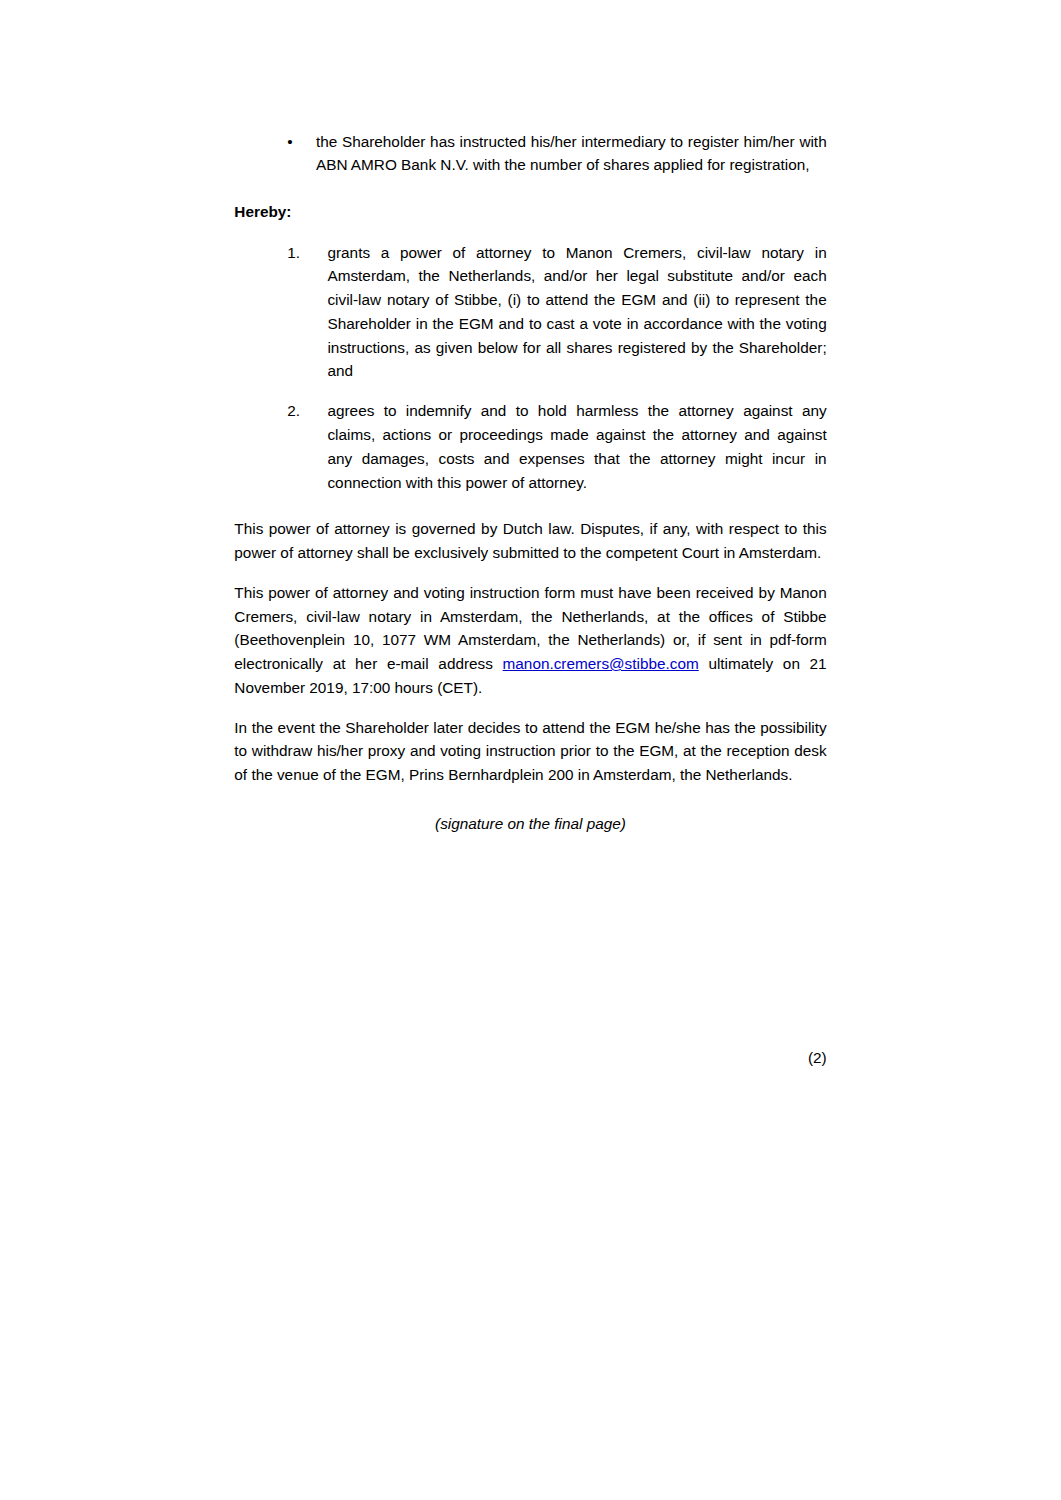the Shareholder has instructed his/her intermediary to register him/her with ABN AMRO Bank N.V. with the number of shares applied for registration,
Hereby:
grants a power of attorney to Manon Cremers, civil-law notary in Amsterdam, the Netherlands, and/or her legal substitute and/or each civil-law notary of Stibbe, (i) to attend the EGM and (ii) to represent the Shareholder in the EGM and to cast a vote in accordance with the voting instructions, as given below for all shares registered by the Shareholder; and
agrees to indemnify and to hold harmless the attorney against any claims, actions or proceedings made against the attorney and against any damages, costs and expenses that the attorney might incur in connection with this power of attorney.
This power of attorney is governed by Dutch law. Disputes, if any, with respect to this power of attorney shall be exclusively submitted to the competent Court in Amsterdam.
This power of attorney and voting instruction form must have been received by Manon Cremers, civil-law notary in Amsterdam, the Netherlands, at the offices of Stibbe (Beethovenplein 10, 1077 WM Amsterdam, the Netherlands) or, if sent in pdf-form electronically at her e-mail address manon.cremers@stibbe.com ultimately on 21 November 2019, 17:00 hours (CET).
In the event the Shareholder later decides to attend the EGM he/she has the possibility to withdraw his/her proxy and voting instruction prior to the EGM, at the reception desk of the venue of the EGM, Prins Bernhardplein 200 in Amsterdam, the Netherlands.
(signature on the final page)
(2)